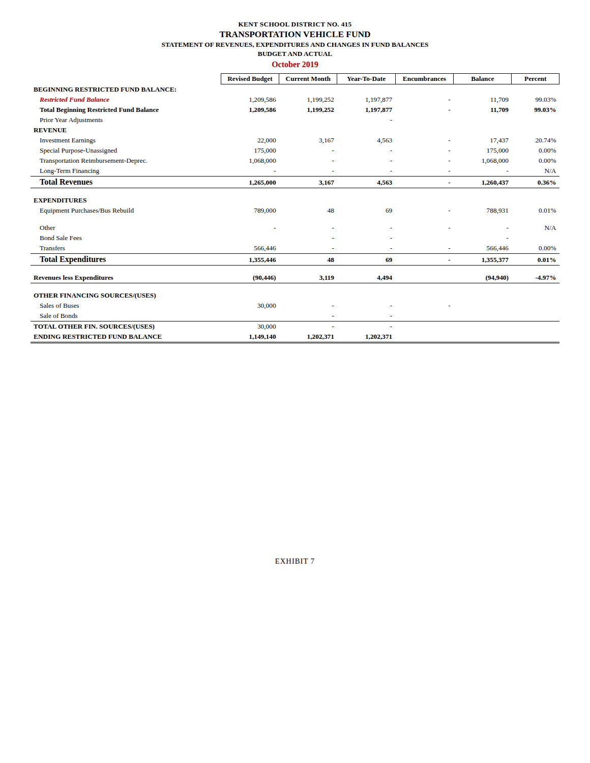KENT SCHOOL DISTRICT NO. 415
TRANSPORTATION VEHICLE FUND
STATEMENT OF REVENUES, EXPENDITURES AND CHANGES IN FUND BALANCES
BUDGET AND ACTUAL
October 2019
| | Revised Budget | Current Month | Year-To-Date | Encumbrances | Balance | Percent |
| BEGINNING RESTRICTED FUND BALANCE: | | | | | | |
| Restricted Fund Balance | 1,209,586 | 1,199,252 | 1,197,877 | - | 11,709 | 99.03% |
| Total Beginning Restricted Fund Balance | 1,209,586 | 1,199,252 | 1,197,877 | - | 11,709 | 99.03% |
| Prior Year Adjustments | | | - | | | |
| REVENUE | | | | | | |
| Investment Earnings | 22,000 | 3,167 | 4,563 | - | 17,437 | 20.74% |
| Special Purpose-Unassigned | 175,000 | - | - | - | 175,000 | 0.00% |
| Transportation Reimbursement-Deprec. | 1,068,000 | - | - | - | 1,068,000 | 0.00% |
| Long-Term Financing | - | - | - | - | - | N/A |
| Total Revenues | 1,265,000 | 3,167 | 4,563 | - | 1,260,437 | 0.36% |
| EXPENDITURES | | | | | | |
| Equipment Purchases/Bus Rebuild | 789,000 | 48 | 69 | - | 788,931 | 0.01% |
| Other | - | - | - | - | - | N/A |
| Bond Sale Fees | | - | - | | - | |
| Transfers | 566,446 | - | - | - | 566,446 | 0.00% |
| Total Expenditures | 1,355,446 | 48 | 69 | - | 1,355,377 | 0.01% |
| Revenues less Expenditures | (90,446) | 3,119 | 4,494 | | (94,940) | -4.97% |
| OTHER FINANCING SOURCES/(USES) | | | | | | |
| Sales of Buses | 30,000 | - | - | - | | |
| Sale of Bonds | | - | - | | | |
| TOTAL OTHER FIN. SOURCES/(USES) | 30,000 | - | - | | | |
| ENDING RESTRICTED FUND BALANCE | 1,149,140 | 1,202,371 | 1,202,371 | | | |
EXHIBIT 7